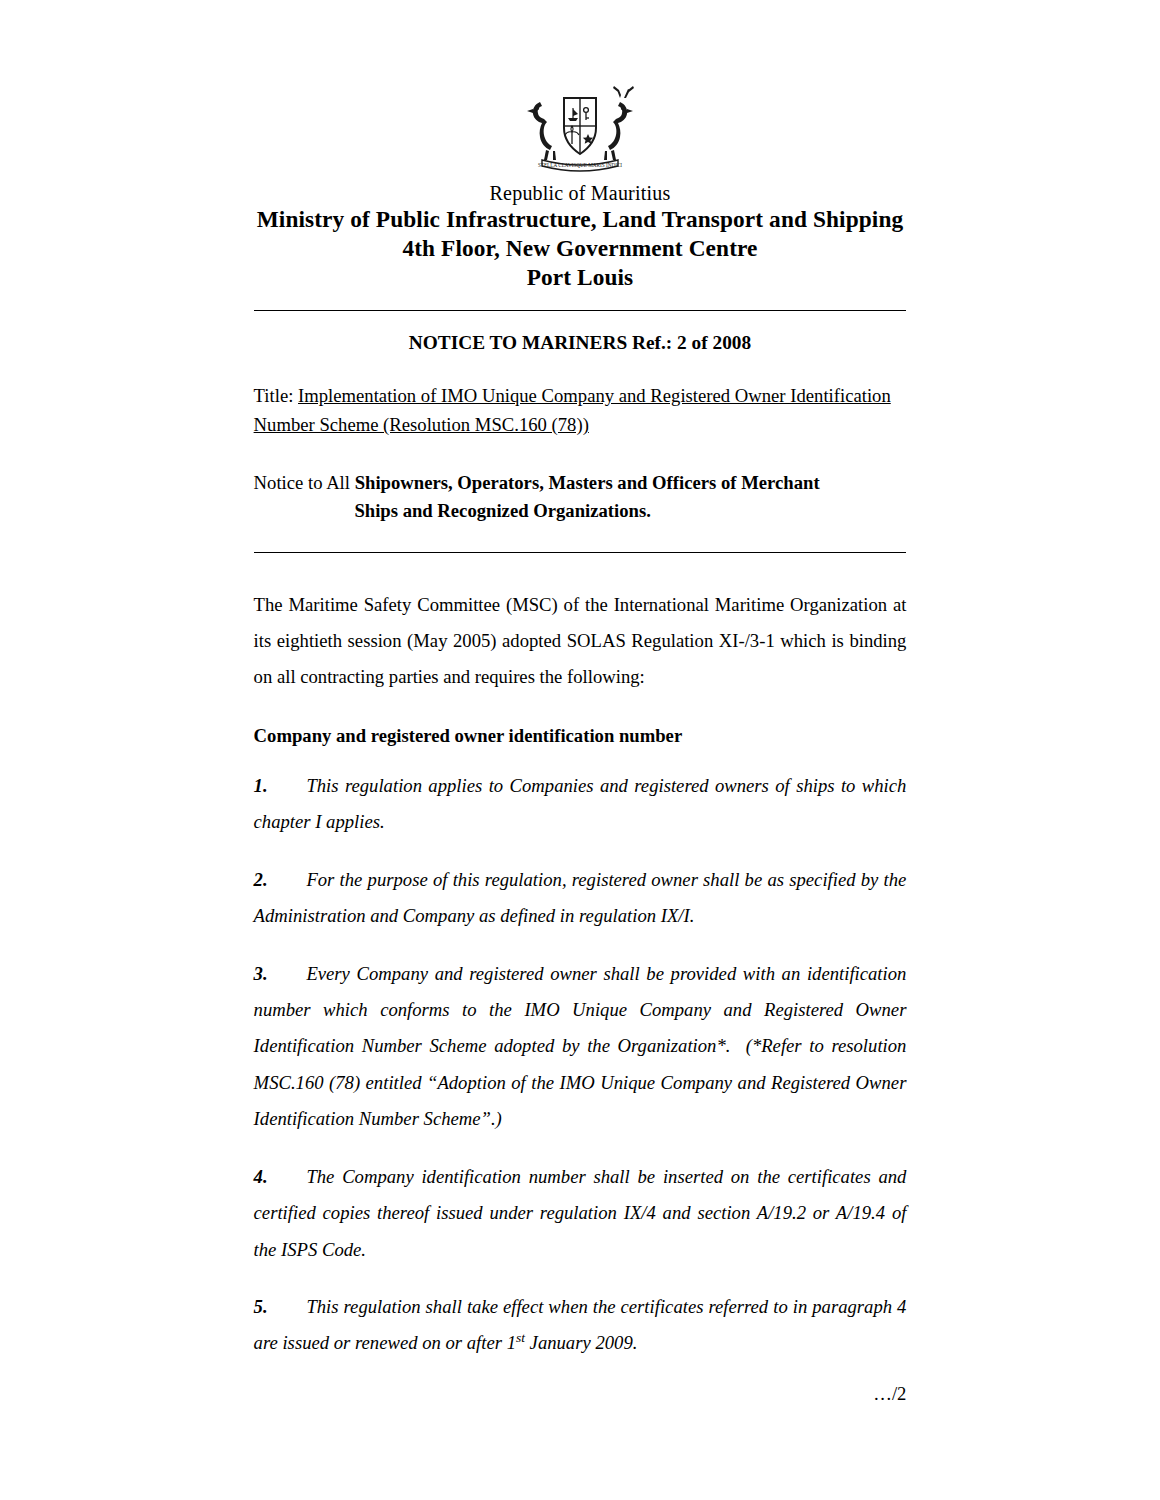STELLA CLAVISQUE MARIS INDICI
Republic of Mauritius
Ministry of Public Infrastructure, Land Transport and Shipping 4th Floor, New Government Centre Port Louis
NOTICE TO MARINERS Ref.: 2 of 2008
Title: Implementation of IMO Unique Company and Registered Owner Identification Number Scheme (Resolution MSC.160 (78))
Notice to All Shipowners, Operators, Masters and Officers of Merchant Ships and Recognized Organizations.
The Maritime Safety Committee (MSC) of the International Maritime Organization at its eightieth session (May 2005) adopted SOLAS Regulation XI-/3-1 which is binding on all contracting parties and requires the following:
Company and registered owner identification number
1. This regulation applies to Companies and registered owners of ships to which chapter I applies.
2. For the purpose of this regulation, registered owner shall be as specified by the Administration and Company as defined in regulation IX/I.
3. Every Company and registered owner shall be provided with an identification number which conforms to the IMO Unique Company and Registered Owner Identification Number Scheme adopted by the Organization*. (*Refer to resolution MSC.160 (78) entitled “Adoption of the IMO Unique Company and Registered Owner Identification Number Scheme”.)
4. The Company identification number shall be inserted on the certificates and certified copies thereof issued under regulation IX/4 and section A/19.2 or A/19.4 of the ISPS Code.
5. This regulation shall take effect when the certificates referred to in paragraph 4 are issued or renewed on or after 1st January 2009.
…/2